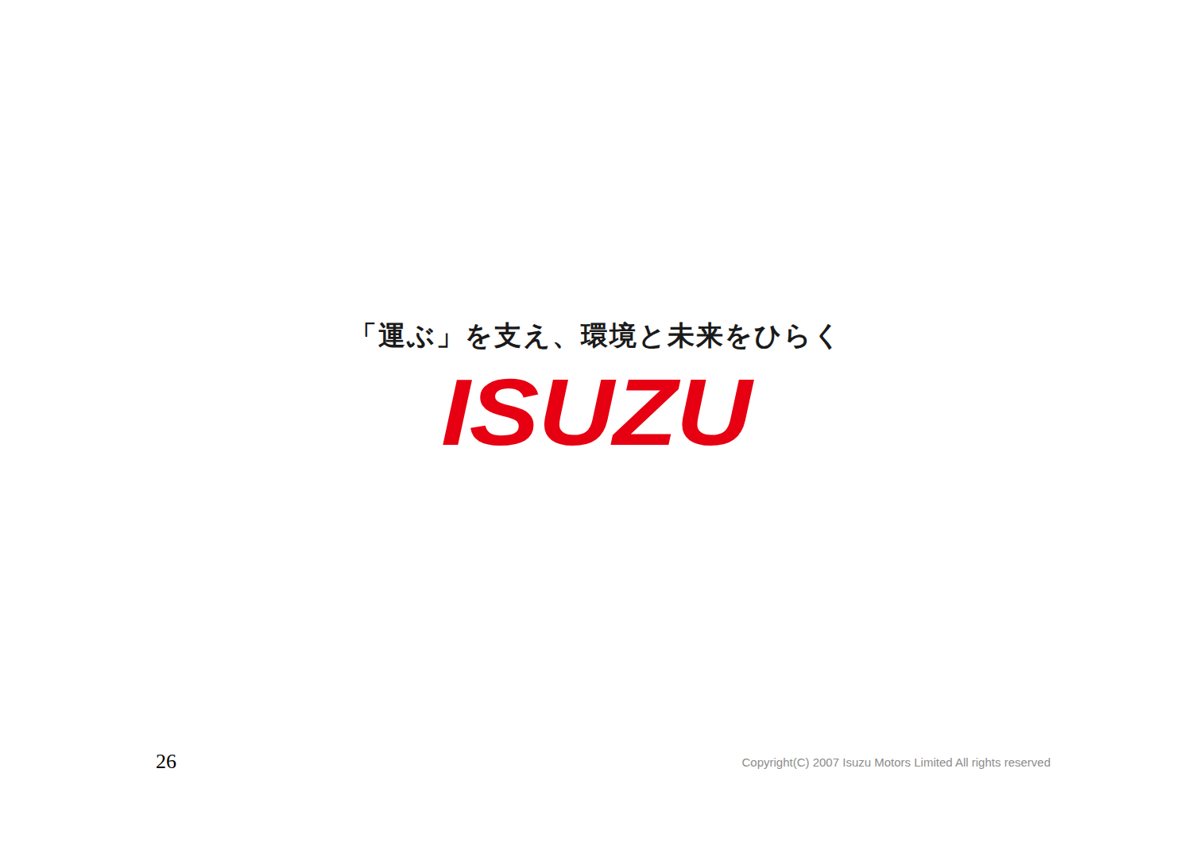「運ぶ」を支え、環境と未来をひらく
ISUZU
26
Copyright(C) 2007 Isuzu Motors Limited All rights reserved